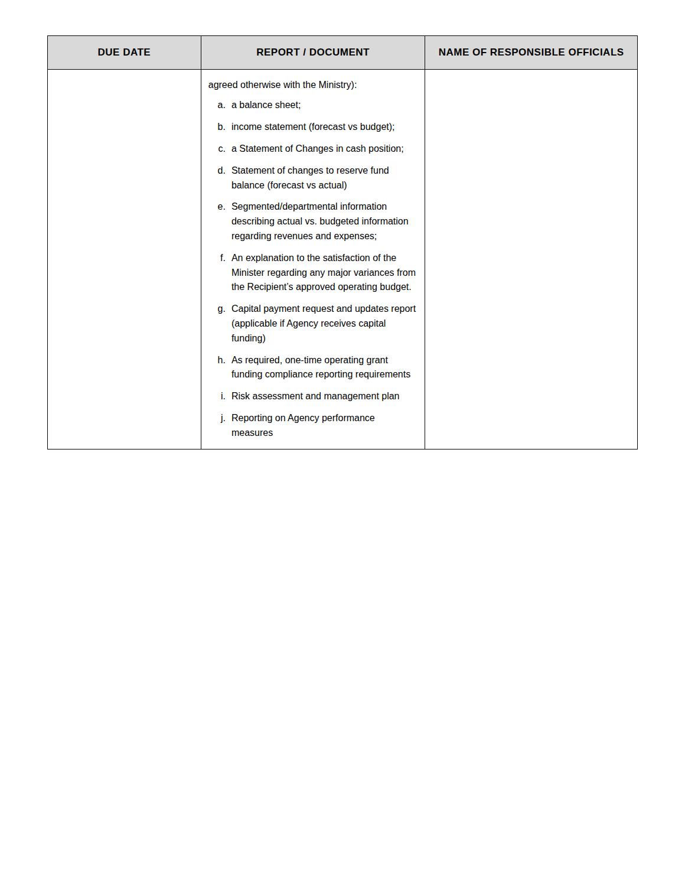| DUE DATE | REPORT / DOCUMENT | NAME OF RESPONSIBLE OFFICIALS |
| --- | --- | --- |
| | agreed otherwise with the Ministry): a balance sheet; income statement (forecast vs budget); a Statement of Changes in cash position; Statement of changes to reserve fund balance (forecast vs actual) Segmented/departmental information describing actual vs. budgeted information regarding revenues and expenses; An explanation to the satisfaction of the Minister regarding any major variances from the Recipient’s approved operating budget. Capital payment request and updates report (applicable if Agency receives capital funding) As required, one-time operating grant funding compliance reporting requirements Risk assessment and management plan Reporting on Agency performance measures | |